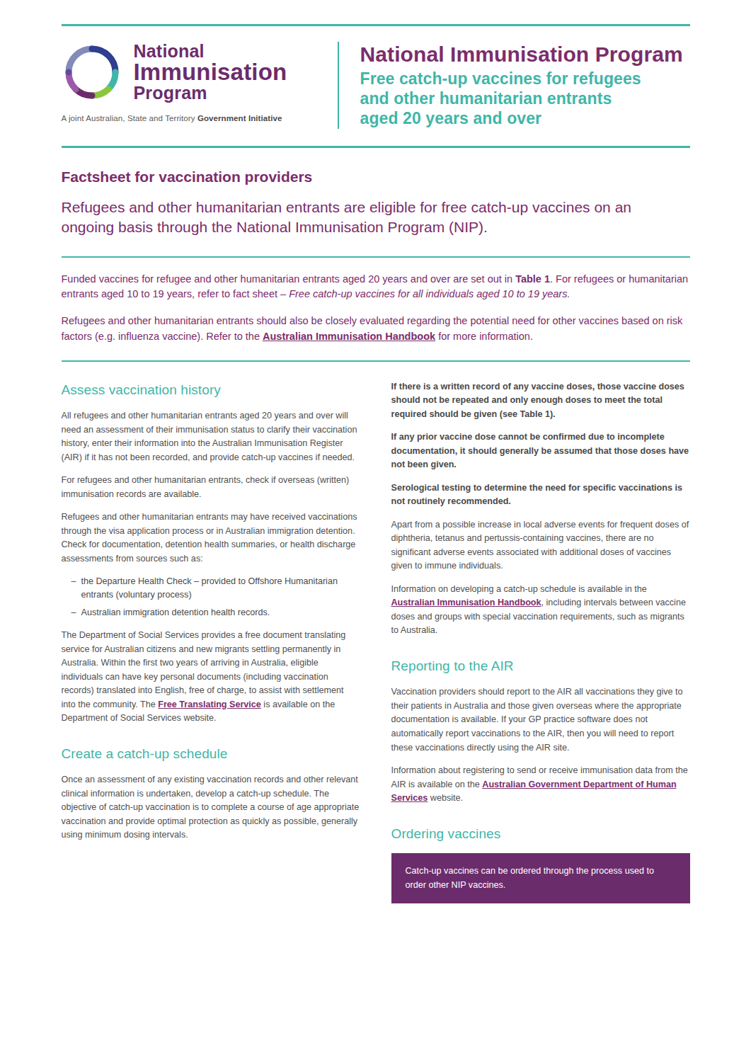National
Immunisation
Program
A joint Australian, State and Territory Government Initiative
National Immunisation Program
Free catch-up vaccines for refugees
and other humanitarian entrants
aged 20 years and over
Factsheet for vaccination providers
Refugees and other humanitarian entrants are eligible for free catch-up vaccines on an ongoing basis through the National Immunisation Program (NIP).
Funded vaccines for refugee and other humanitarian entrants aged 20 years and over are set out in Table 1. For refugees or humanitarian entrants aged 10 to 19 years, refer to fact sheet – Free catch-up vaccines for all individuals aged 10 to 19 years.
Refugees and other humanitarian entrants should also be closely evaluated regarding the potential need for other vaccines based on risk factors (e.g. influenza vaccine). Refer to the Australian Immunisation Handbook for more information.
Assess vaccination history
All refugees and other humanitarian entrants aged 20 years and over will need an assessment of their immunisation status to clarify their vaccination history, enter their information into the Australian Immunisation Register (AIR) if it has not been recorded, and provide catch-up vaccines if needed.
For refugees and other humanitarian entrants, check if overseas (written) immunisation records are available.
Refugees and other humanitarian entrants may have received vaccinations through the visa application process or in Australian immigration detention. Check for documentation, detention health summaries, or health discharge assessments from sources such as:
the Departure Health Check – provided to Offshore Humanitarian entrants (voluntary process)
Australian immigration detention health records.
The Department of Social Services provides a free document translating service for Australian citizens and new migrants settling permanently in Australia. Within the first two years of arriving in Australia, eligible individuals can have key personal documents (including vaccination records) translated into English, free of charge, to assist with settlement into the community. The Free Translating Service is available on the Department of Social Services website.
Create a catch-up schedule
Once an assessment of any existing vaccination records and other relevant clinical information is undertaken, develop a catch-up schedule. The objective of catch-up vaccination is to complete a course of age appropriate vaccination and provide optimal protection as quickly as possible, generally using minimum dosing intervals.
If there is a written record of any vaccine doses, those vaccine doses should not be repeated and only enough doses to meet the total required should be given (see Table 1).
If any prior vaccine dose cannot be confirmed due to incomplete documentation, it should generally be assumed that those doses have not been given.
Serological testing to determine the need for specific vaccinations is not routinely recommended.
Apart from a possible increase in local adverse events for frequent doses of diphtheria, tetanus and pertussis-containing vaccines, there are no significant adverse events associated with additional doses of vaccines given to immune individuals.
Information on developing a catch-up schedule is available in the Australian Immunisation Handbook, including intervals between vaccine doses and groups with special vaccination requirements, such as migrants to Australia.
Reporting to the AIR
Vaccination providers should report to the AIR all vaccinations they give to their patients in Australia and those given overseas where the appropriate documentation is available. If your GP practice software does not automatically report vaccinations to the AIR, then you will need to report these vaccinations directly using the AIR site.
Information about registering to send or receive immunisation data from the AIR is available on the Australian Government Department of Human Services website.
Ordering vaccines
Catch-up vaccines can be ordered through the process used to order other NIP vaccines.